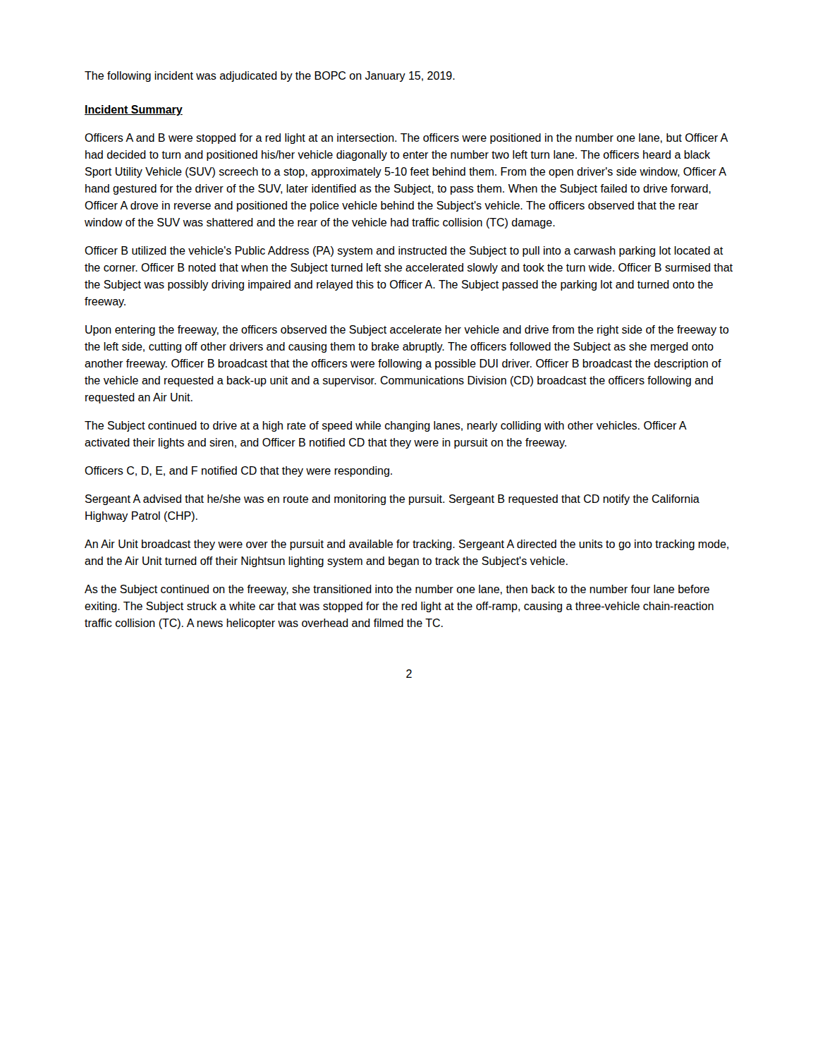The following incident was adjudicated by the BOPC on January 15, 2019.
Incident Summary
Officers A and B were stopped for a red light at an intersection. The officers were positioned in the number one lane, but Officer A had decided to turn and positioned his/her vehicle diagonally to enter the number two left turn lane. The officers heard a black Sport Utility Vehicle (SUV) screech to a stop, approximately 5-10 feet behind them. From the open driver's side window, Officer A hand gestured for the driver of the SUV, later identified as the Subject, to pass them. When the Subject failed to drive forward, Officer A drove in reverse and positioned the police vehicle behind the Subject's vehicle. The officers observed that the rear window of the SUV was shattered and the rear of the vehicle had traffic collision (TC) damage.
Officer B utilized the vehicle's Public Address (PA) system and instructed the Subject to pull into a carwash parking lot located at the corner. Officer B noted that when the Subject turned left she accelerated slowly and took the turn wide. Officer B surmised that the Subject was possibly driving impaired and relayed this to Officer A. The Subject passed the parking lot and turned onto the freeway.
Upon entering the freeway, the officers observed the Subject accelerate her vehicle and drive from the right side of the freeway to the left side, cutting off other drivers and causing them to brake abruptly. The officers followed the Subject as she merged onto another freeway. Officer B broadcast that the officers were following a possible DUI driver. Officer B broadcast the description of the vehicle and requested a back-up unit and a supervisor. Communications Division (CD) broadcast the officers following and requested an Air Unit.
The Subject continued to drive at a high rate of speed while changing lanes, nearly colliding with other vehicles. Officer A activated their lights and siren, and Officer B notified CD that they were in pursuit on the freeway.
Officers C, D, E, and F notified CD that they were responding.
Sergeant A advised that he/she was en route and monitoring the pursuit. Sergeant B requested that CD notify the California Highway Patrol (CHP).
An Air Unit broadcast they were over the pursuit and available for tracking. Sergeant A directed the units to go into tracking mode, and the Air Unit turned off their Nightsun lighting system and began to track the Subject's vehicle.
As the Subject continued on the freeway, she transitioned into the number one lane, then back to the number four lane before exiting. The Subject struck a white car that was stopped for the red light at the off-ramp, causing a three-vehicle chain-reaction traffic collision (TC). A news helicopter was overhead and filmed the TC.
2